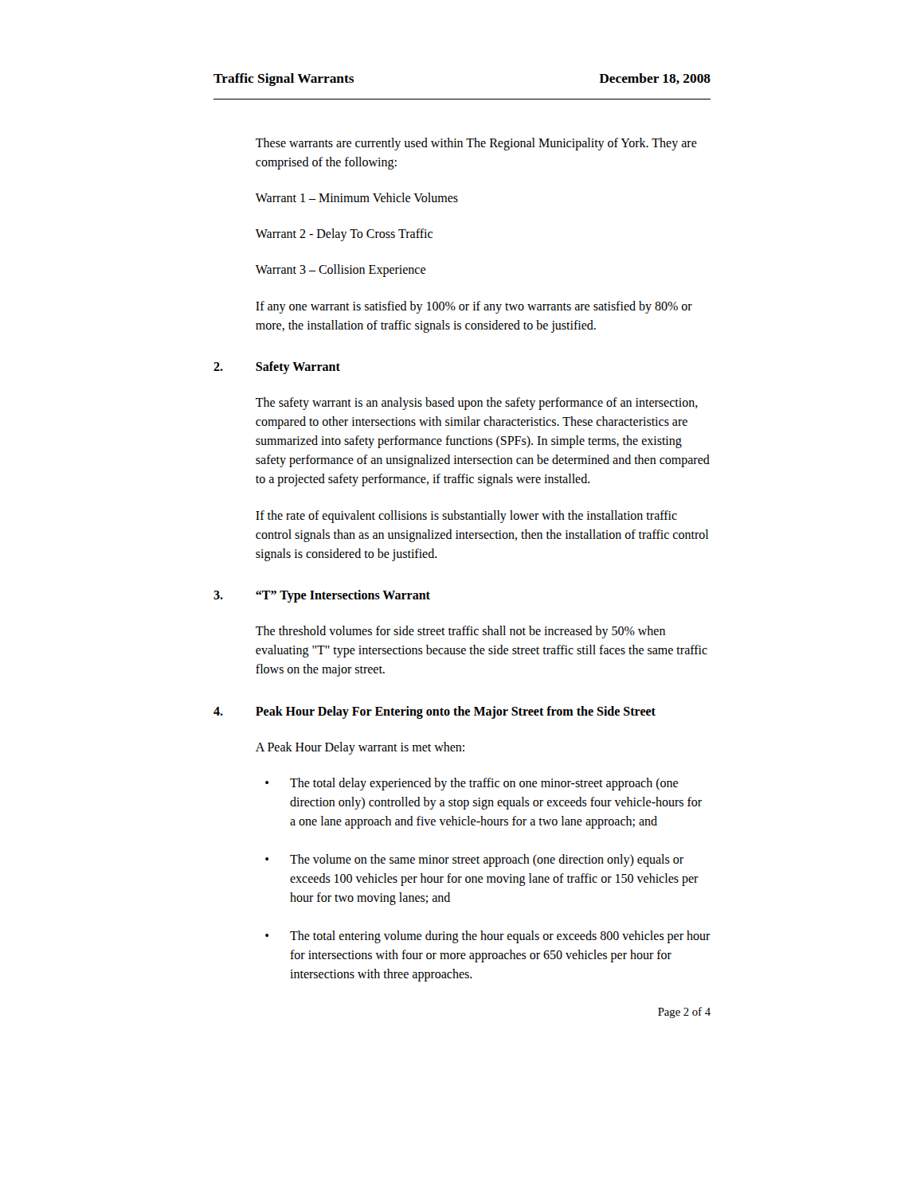Traffic Signal Warrants
December 18, 2008
These warrants are currently used within The Regional Municipality of York. They are comprised of the following:
Warrant 1 – Minimum Vehicle Volumes
Warrant 2 - Delay To Cross Traffic
Warrant 3 – Collision Experience
If any one warrant is satisfied by 100% or if any two warrants are satisfied by 80% or more, the installation of traffic signals is considered to be justified.
2. Safety Warrant
The safety warrant is an analysis based upon the safety performance of an intersection, compared to other intersections with similar characteristics. These characteristics are summarized into safety performance functions (SPFs). In simple terms, the existing safety performance of an unsignalized intersection can be determined and then compared to a projected safety performance, if traffic signals were installed.
If the rate of equivalent collisions is substantially lower with the installation traffic control signals than as an unsignalized intersection, then the installation of traffic control signals is considered to be justified.
3. “T” Type Intersections Warrant
The threshold volumes for side street traffic shall not be increased by 50% when evaluating "T" type intersections because the side street traffic still faces the same traffic flows on the major street.
4. Peak Hour Delay For Entering onto the Major Street from the Side Street
A Peak Hour Delay warrant is met when:
The total delay experienced by the traffic on one minor-street approach (one direction only) controlled by a stop sign equals or exceeds four vehicle-hours for a one lane approach and five vehicle-hours for a two lane approach; and
The volume on the same minor street approach (one direction only) equals or exceeds 100 vehicles per hour for one moving lane of traffic or 150 vehicles per hour for two moving lanes; and
The total entering volume during the hour equals or exceeds 800 vehicles per hour for intersections with four or more approaches or 650 vehicles per hour for intersections with three approaches.
Page 2 of 4